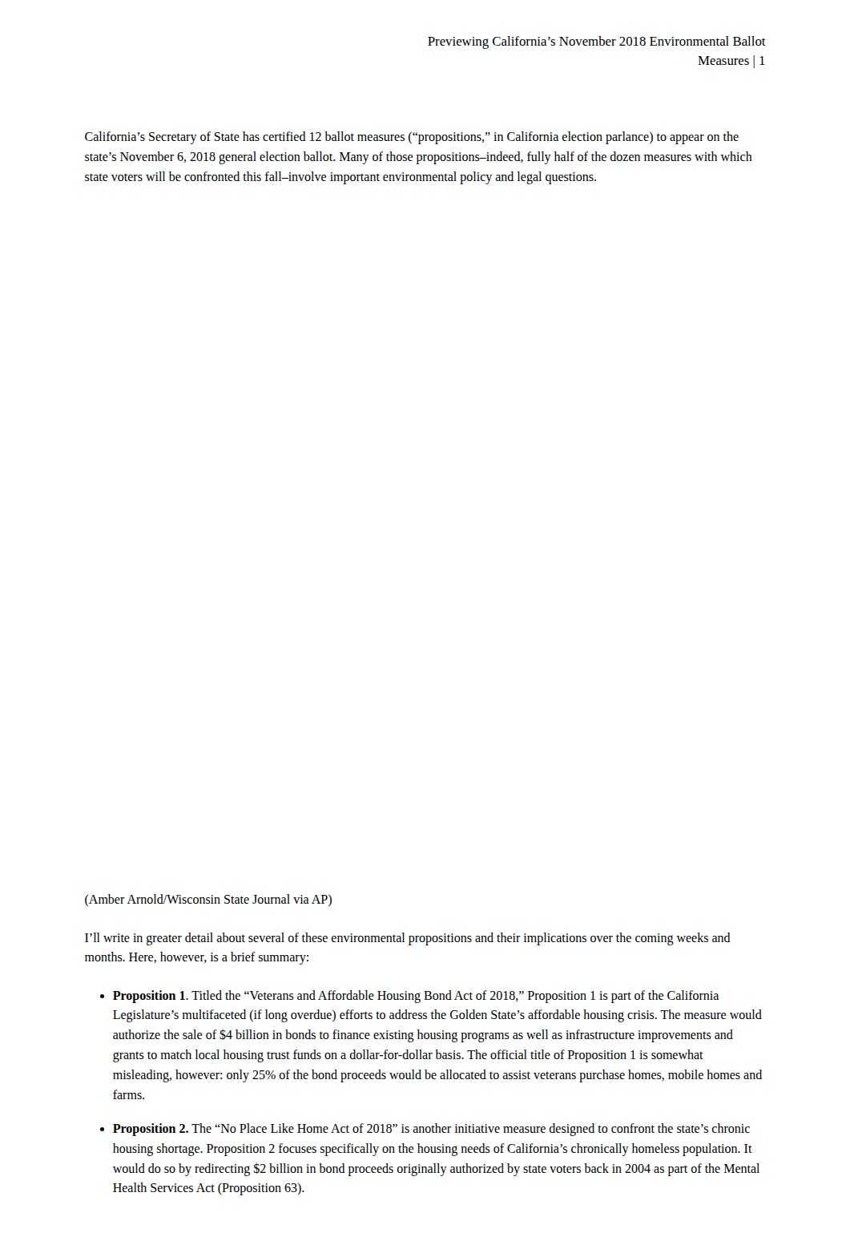Previewing California’s November 2018 Environmental Ballot
Measures | 1
California’s Secretary of State has certified 12 ballot measures (“propositions,” in California election parlance) to appear on the state’s November 6, 2018 general election ballot. Many of those propositions–indeed, fully half of the dozen measures with which state voters will be confronted this fall–involve important environmental policy and legal questions.
(Amber Arnold/Wisconsin State Journal via AP)
I’ll write in greater detail about several of these environmental propositions and their implications over the coming weeks and months. Here, however, is a brief summary:
Proposition 1. Titled the “Veterans and Affordable Housing Bond Act of 2018,” Proposition 1 is part of the California Legislature’s multifaceted (if long overdue) efforts to address the Golden State’s affordable housing crisis. The measure would authorize the sale of $4 billion in bonds to finance existing housing programs as well as infrastructure improvements and grants to match local housing trust funds on a dollar-for-dollar basis. The official title of Proposition 1 is somewhat misleading, however: only 25% of the bond proceeds would be allocated to assist veterans purchase homes, mobile homes and farms.
Proposition 2. The “No Place Like Home Act of 2018” is another initiative measure designed to confront the state’s chronic housing shortage. Proposition 2 focuses specifically on the housing needs of California’s chronically homeless population. It would do so by redirecting $2 billion in bond proceeds originally authorized by state voters back in 2004 as part of the Mental Health Services Act (Proposition 63).